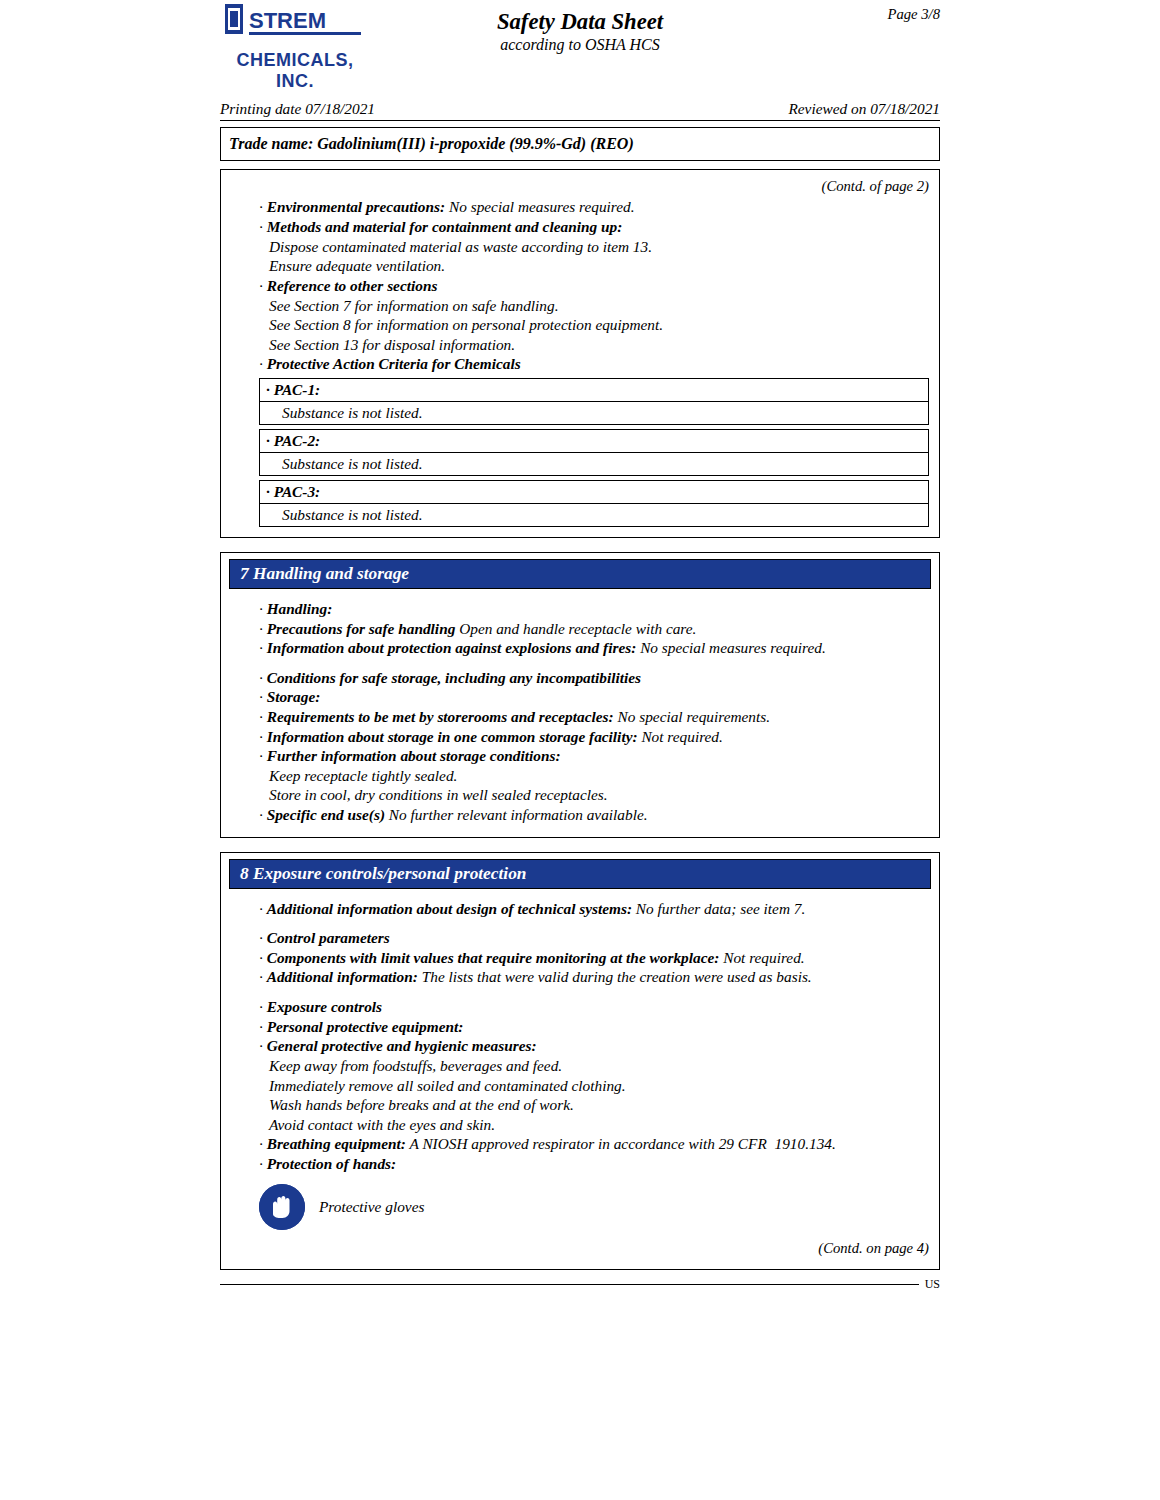STREM
CHEMICALS, INC.
Safety Data Sheet
according to OSHA HCS
Page 3/8
Printing date 07/18/2021
Reviewed on 07/18/2021
Trade name: Gadolinium(III) i-propoxide (99.9%-Gd) (REO)
(Contd. of page 2)
· Environmental precautions: No special measures required.
· Methods and material for containment and cleaning up:
Dispose contaminated material as waste according to item 13.
Ensure adequate ventilation.
· Reference to other sections
See Section 7 for information on safe handling.
See Section 8 for information on personal protection equipment.
See Section 13 for disposal information.
· Protective Action Criteria for Chemicals
· PAC-1:
Substance is not listed.
· PAC-2:
Substance is not listed.
· PAC-3:
Substance is not listed.
7 Handling and storage
· Handling:
· Precautions for safe handling Open and handle receptacle with care.
· Information about protection against explosions and fires: No special measures required.
· Conditions for safe storage, including any incompatibilities
· Storage:
· Requirements to be met by storerooms and receptacles: No special requirements.
· Information about storage in one common storage facility: Not required.
· Further information about storage conditions:
Keep receptacle tightly sealed.
Store in cool, dry conditions in well sealed receptacles.
· Specific end use(s) No further relevant information available.
8 Exposure controls/personal protection
· Additional information about design of technical systems: No further data; see item 7.
· Control parameters
· Components with limit values that require monitoring at the workplace: Not required.
· Additional information: The lists that were valid during the creation were used as basis.
· Exposure controls
· Personal protective equipment:
· General protective and hygienic measures:
Keep away from foodstuffs, beverages and feed.
Immediately remove all soiled and contaminated clothing.
Wash hands before breaks and at the end of work.
Avoid contact with the eyes and skin.
· Breathing equipment: A NIOSH approved respirator in accordance with 29 CFR 1910.134.
· Protection of hands:
Protective gloves
(Contd. on page 4)
US